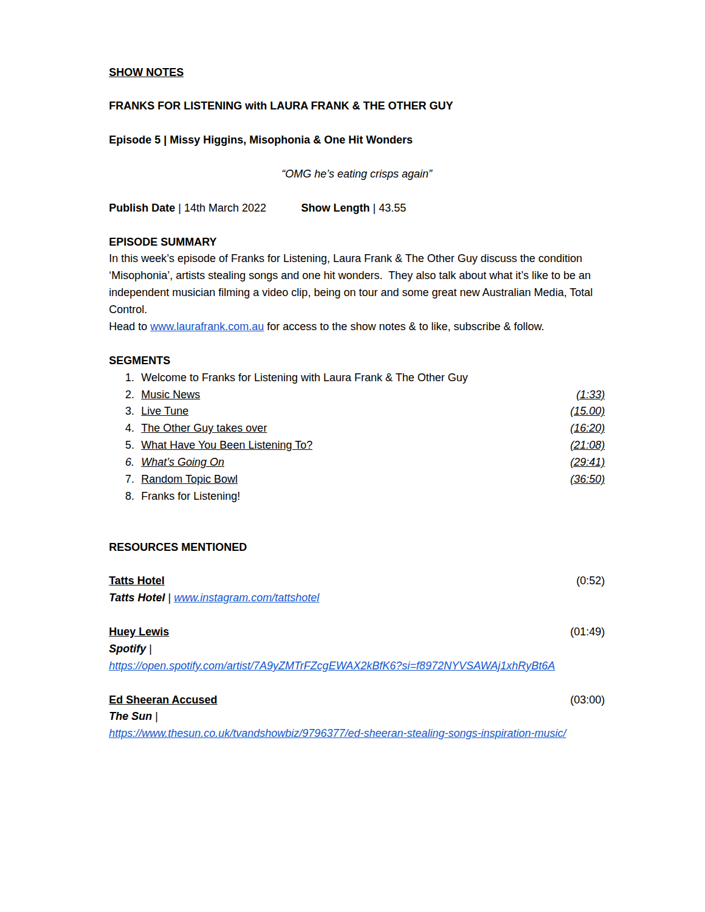SHOW NOTES
FRANKS FOR LISTENING with LAURA FRANK & THE OTHER GUY
Episode 5 | Missy Higgins, Misophonia & One Hit Wonders
“OMG he’s eating crisps again”
Publish Date | 14th March 2022 Show Length | 43.55
EPISODE SUMMARY
In this week’s episode of Franks for Listening, Laura Frank & The Other Guy discuss the condition ‘Misophonia’, artists stealing songs and one hit wonders. They also talk about what it’s like to be an independent musician filming a video clip, being on tour and some great new Australian Media, Total Control.
Head to www.laurafrank.com.au for access to the show notes & to like, subscribe & follow.
SEGMENTS
Welcome to Franks for Listening with Laura Frank & The Other Guy
Music News(1:33)
Live Tune(15.00)
The Other Guy takes over(16:20)
What Have You Been Listening To?(21:08)
What’s Going On(29:41)
Random Topic Bowl(36:50)
Franks for Listening!
RESOURCES MENTIONED
Tatts Hotel (0:52)
Tatts Hotel | www.instagram.com/tattshotel
Huey Lewis (01:49)
Spotify |
https://open.spotify.com/artist/7A9yZMTrFZcgEWAX2kBfK6?si=f8972NYVSAWAj1xhRyBt6A
Ed Sheeran Accused (03:00)
The Sun |
https://www.thesun.co.uk/tvandshowbiz/9796377/ed-sheeran-stealing-songs-inspiration-music/